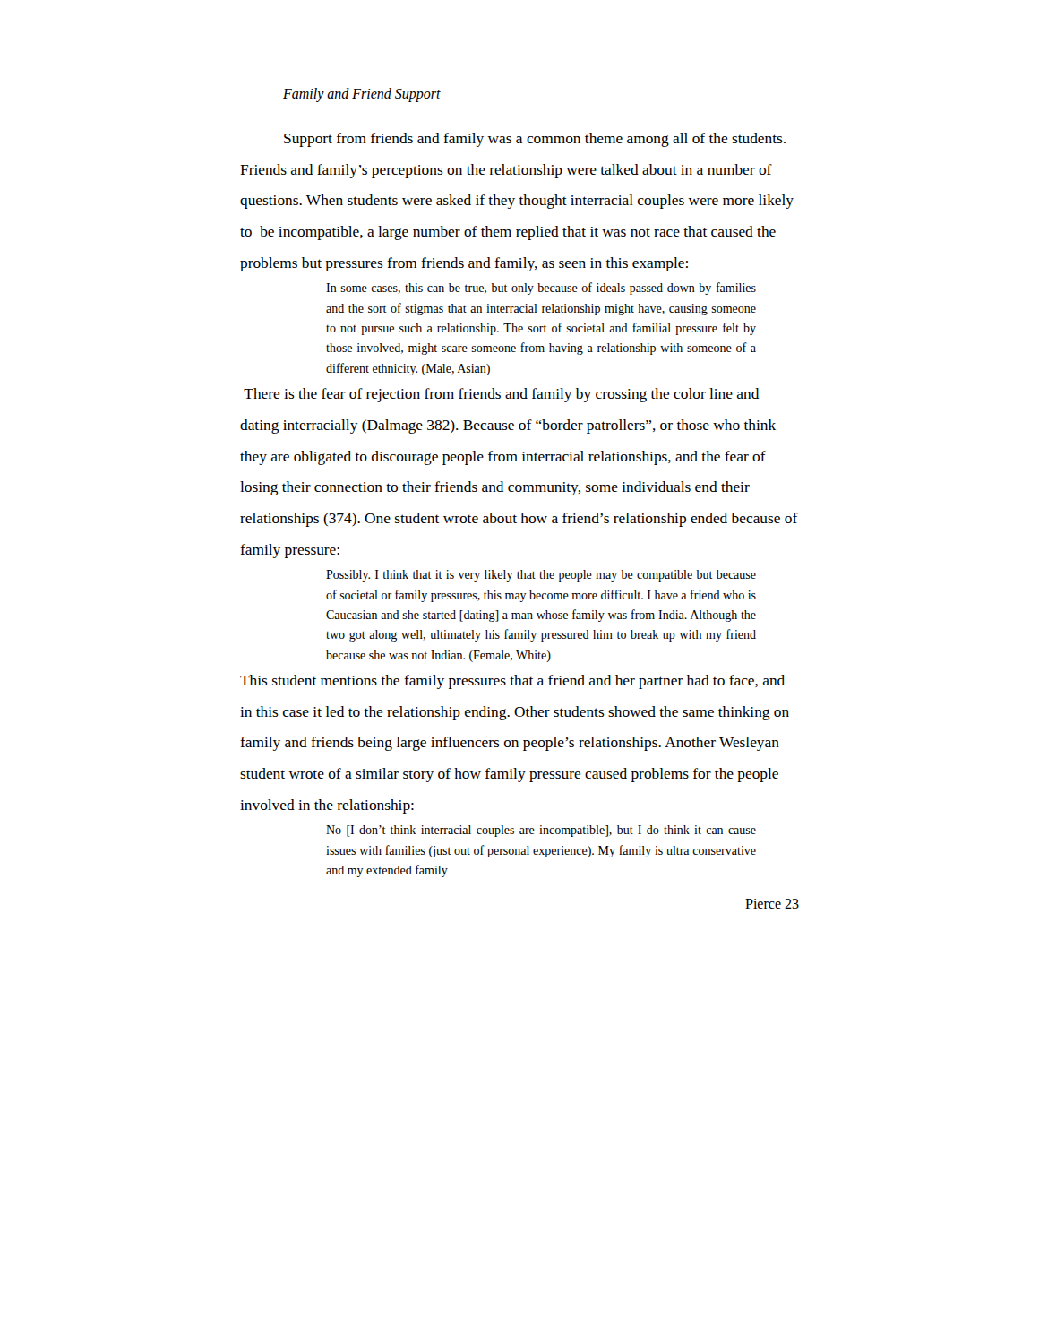Family and Friend Support
Support from friends and family was a common theme among all of the students. Friends and family’s perceptions on the relationship were talked about in a number of questions. When students were asked if they thought interracial couples were more likely to be incompatible, a large number of them replied that it was not race that caused the problems but pressures from friends and family, as seen in this example:
In some cases, this can be true, but only because of ideals passed down by families and the sort of stigmas that an interracial relationship might have, causing someone to not pursue such a relationship. The sort of societal and familial pressure felt by those involved, might scare someone from having a relationship with someone of a different ethnicity. (Male, Asian)
There is the fear of rejection from friends and family by crossing the color line and dating interracially (Dalmage 382). Because of “border patrollers”, or those who think they are obligated to discourage people from interracial relationships, and the fear of losing their connection to their friends and community, some individuals end their relationships (374). One student wrote about how a friend’s relationship ended because of family pressure:
Possibly. I think that it is very likely that the people may be compatible but because of societal or family pressures, this may become more difficult. I have a friend who is Caucasian and she started [dating] a man whose family was from India. Although the two got along well, ultimately his family pressured him to break up with my friend because she was not Indian. (Female, White)
This student mentions the family pressures that a friend and her partner had to face, and in this case it led to the relationship ending. Other students showed the same thinking on family and friends being large influencers on people’s relationships. Another Wesleyan student wrote of a similar story of how family pressure caused problems for the people involved in the relationship:
No [I don’t think interracial couples are incompatible], but I do think it can cause issues with families (just out of personal experience). My family is ultra conservative and my extended family
Pierce 23